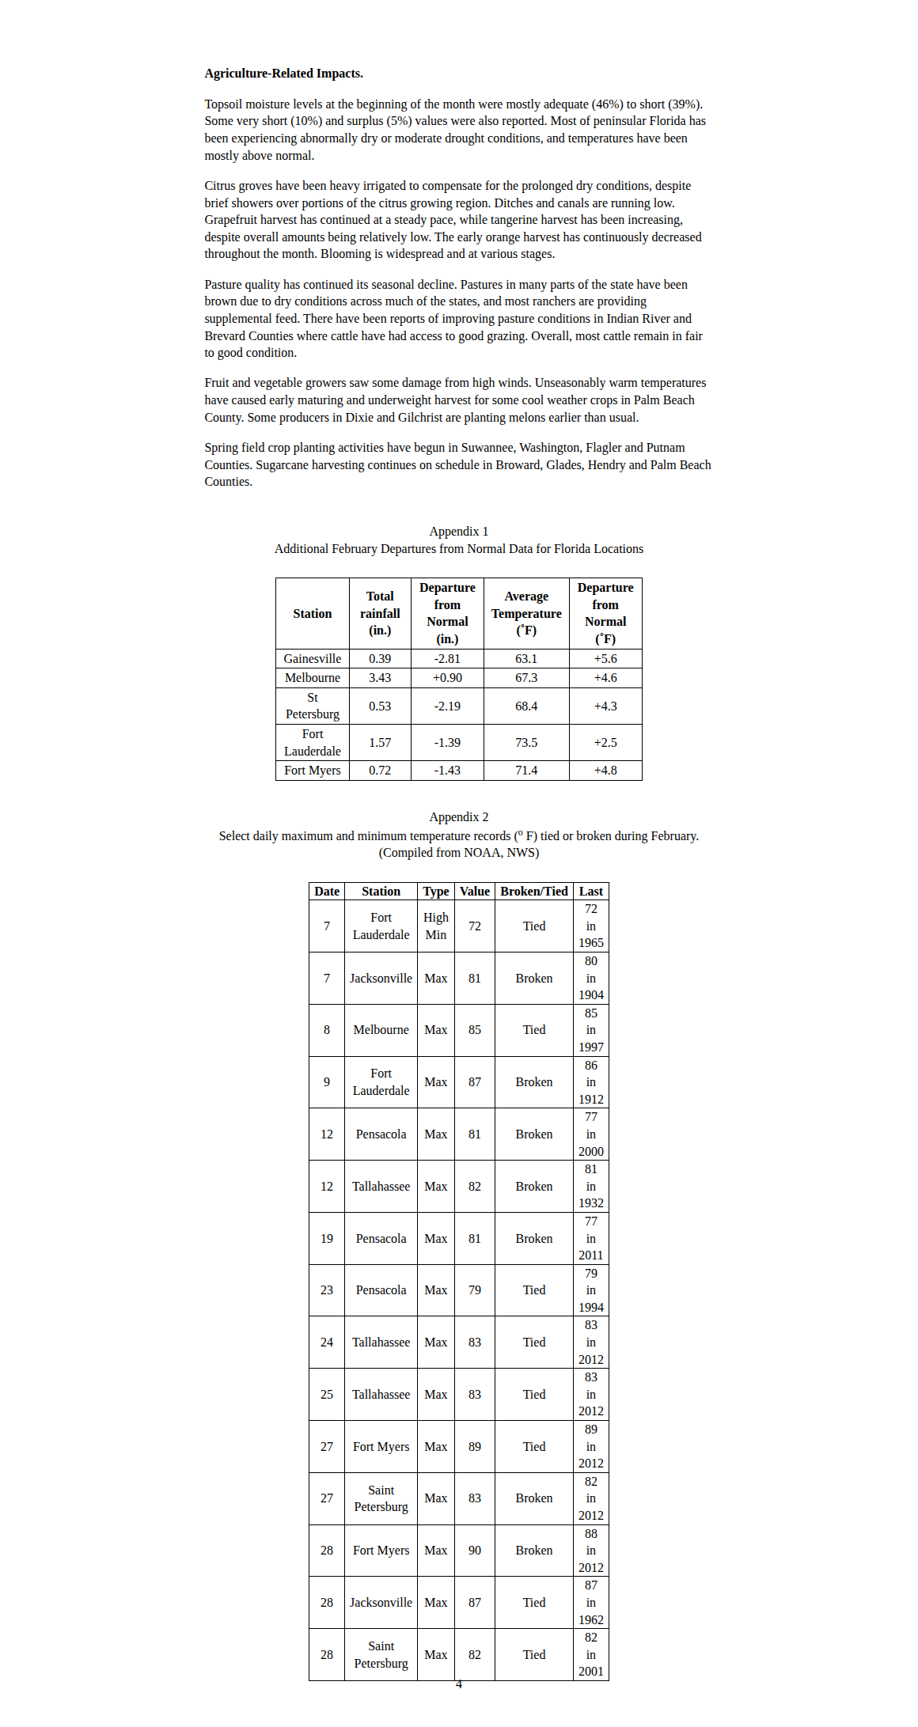Agriculture-Related Impacts.
Topsoil moisture levels at the beginning of the month were mostly adequate (46%) to short (39%). Some very short (10%) and surplus (5%) values were also reported. Most of peninsular Florida has been experiencing abnormally dry or moderate drought conditions, and temperatures have been mostly above normal.
Citrus groves have been heavy irrigated to compensate for the prolonged dry conditions, despite brief showers over portions of the citrus growing region. Ditches and canals are running low. Grapefruit harvest has continued at a steady pace, while tangerine harvest has been increasing, despite overall amounts being relatively low. The early orange harvest has continuously decreased throughout the month. Blooming is widespread and at various stages.
Pasture quality has continued its seasonal decline. Pastures in many parts of the state have been brown due to dry conditions across much of the states, and most ranchers are providing supplemental feed. There have been reports of improving pasture conditions in Indian River and Brevard Counties where cattle have had access to good grazing. Overall, most cattle remain in fair to good condition.
Fruit and vegetable growers saw some damage from high winds. Unseasonably warm temperatures have caused early maturing and underweight harvest for some cool weather crops in Palm Beach County. Some producers in Dixie and Gilchrist are planting melons earlier than usual.
Spring field crop planting activities have begun in Suwannee, Washington, Flagler and Putnam Counties. Sugarcane harvesting continues on schedule in Broward, Glades, Hendry and Palm Beach Counties.
Appendix 1
Additional February Departures from Normal Data for Florida Locations
| Station | Total rainfall (in.) | Departure from Normal (in.) | Average Temperature (˚F) | Departure from Normal (˚F) |
| --- | --- | --- | --- | --- |
| Gainesville | 0.39 | -2.81 | 63.1 | +5.6 |
| Melbourne | 3.43 | +0.90 | 67.3 | +4.6 |
| St Petersburg | 0.53 | -2.19 | 68.4 | +4.3 |
| Fort Lauderdale | 1.57 | -1.39 | 73.5 | +2.5 |
| Fort Myers | 0.72 | -1.43 | 71.4 | +4.8 |
Appendix 2
Select daily maximum and minimum temperature records (o F) tied or broken during February.
(Compiled from NOAA, NWS)
| Date | Station | Type | Value | Broken/Tied | Last |
| --- | --- | --- | --- | --- | --- |
| 7 | Fort Lauderdale | High Min | 72 | Tied | 72 in 1965 |
| 7 | Jacksonville | Max | 81 | Broken | 80 in 1904 |
| 8 | Melbourne | Max | 85 | Tied | 85 in 1997 |
| 9 | Fort Lauderdale | Max | 87 | Broken | 86 in 1912 |
| 12 | Pensacola | Max | 81 | Broken | 77 in 2000 |
| 12 | Tallahassee | Max | 82 | Broken | 81 in 1932 |
| 19 | Pensacola | Max | 81 | Broken | 77 in 2011 |
| 23 | Pensacola | Max | 79 | Tied | 79 in 1994 |
| 24 | Tallahassee | Max | 83 | Tied | 83 in 2012 |
| 25 | Tallahassee | Max | 83 | Tied | 83 in 2012 |
| 27 | Fort Myers | Max | 89 | Tied | 89 in 2012 |
| 27 | Saint Petersburg | Max | 83 | Broken | 82 in 2012 |
| 28 | Fort Myers | Max | 90 | Broken | 88 in 2012 |
| 28 | Jacksonville | Max | 87 | Tied | 87 in 1962 |
| 28 | Saint Petersburg | Max | 82 | Tied | 82 in 2001 |
4